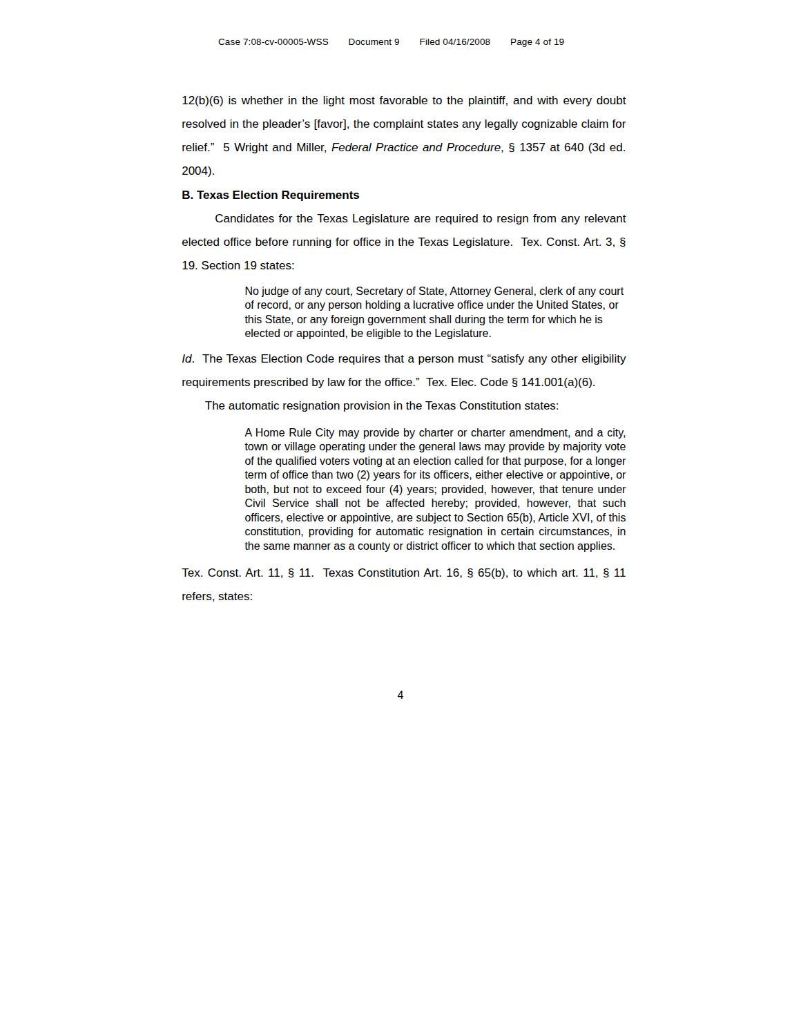Case 7:08-cv-00005-WSS Document 9 Filed 04/16/2008 Page 4 of 19
12(b)(6) is whether in the light most favorable to the plaintiff, and with every doubt resolved in the pleader’s [favor], the complaint states any legally cognizable claim for relief.” 5 Wright and Miller, Federal Practice and Procedure, § 1357 at 640 (3d ed. 2004).
B. Texas Election Requirements
Candidates for the Texas Legislature are required to resign from any relevant elected office before running for office in the Texas Legislature. Tex. Const. Art. 3, § 19. Section 19 states:
No judge of any court, Secretary of State, Attorney General, clerk of any court of record, or any person holding a lucrative office under the United States, or this State, or any foreign government shall during the term for which he is elected or appointed, be eligible to the Legislature.
Id. The Texas Election Code requires that a person must “satisfy any other eligibility requirements prescribed by law for the office.” Tex. Elec. Code § 141.001(a)(6).
The automatic resignation provision in the Texas Constitution states:
A Home Rule City may provide by charter or charter amendment, and a city, town or village operating under the general laws may provide by majority vote of the qualified voters voting at an election called for that purpose, for a longer term of office than two (2) years for its officers, either elective or appointive, or both, but not to exceed four (4) years; provided, however, that tenure under Civil Service shall not be affected hereby; provided, however, that such officers, elective or appointive, are subject to Section 65(b), Article XVI, of this constitution, providing for automatic resignation in certain circumstances, in the same manner as a county or district officer to which that section applies.
Tex. Const. Art. 11, § 11. Texas Constitution Art. 16, § 65(b), to which art. 11, § 11 refers, states:
4